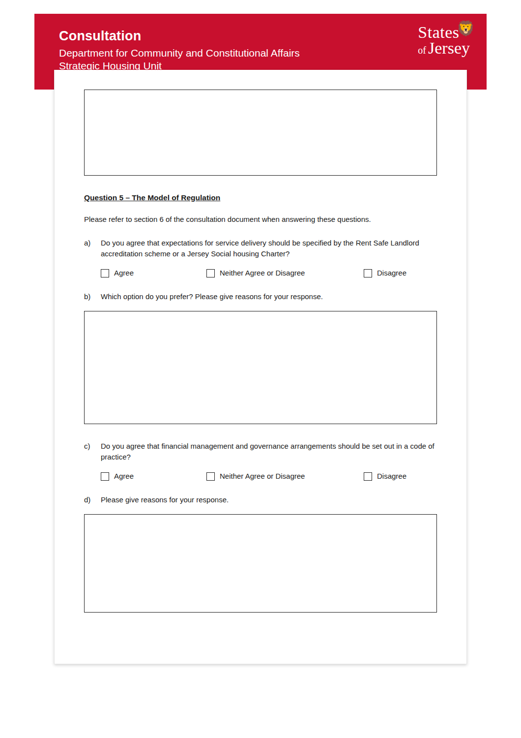Consultation
Department for Community and Constitutional Affairs
Strategic Housing Unit
🦁 States of Jersey
Question 5 – The Model of Regulation
Please refer to section 6 of the consultation document when answering these questions.
a) Do you agree that expectations for service delivery should be specified by the Rent Safe Landlord accreditation scheme or a Jersey Social housing Charter?
Agree Neither Agree or Disagree Disagree
b) Which option do you prefer? Please give reasons for your response.
c) Do you agree that financial management and governance arrangements should be set out in a code of practice?
Agree Neither Agree or Disagree Disagree
d) Please give reasons for your response.